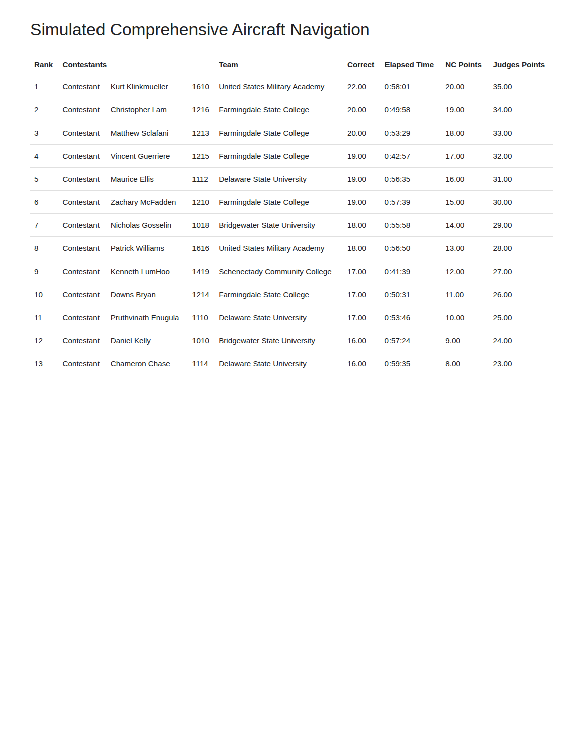Simulated Comprehensive Aircraft Navigation
| Rank | Contestants | Team | Correct | Elapsed Time | NC Points | Judges Points |
| --- | --- | --- | --- | --- | --- | --- |
| 1 | Contestant | Kurt Klinkmueller | 1610 | United States Military Academy | 22.00 | 0:58:01 | 20.00 | 35.00 |
| 2 | Contestant | Christopher Lam | 1216 | Farmingdale State College | 20.00 | 0:49:58 | 19.00 | 34.00 |
| 3 | Contestant | Matthew Sclafani | 1213 | Farmingdale State College | 20.00 | 0:53:29 | 18.00 | 33.00 |
| 4 | Contestant | Vincent Guerriere | 1215 | Farmingdale State College | 19.00 | 0:42:57 | 17.00 | 32.00 |
| 5 | Contestant | Maurice Ellis | 1112 | Delaware State University | 19.00 | 0:56:35 | 16.00 | 31.00 |
| 6 | Contestant | Zachary McFadden | 1210 | Farmingdale State College | 19.00 | 0:57:39 | 15.00 | 30.00 |
| 7 | Contestant | Nicholas Gosselin | 1018 | Bridgewater State University | 18.00 | 0:55:58 | 14.00 | 29.00 |
| 8 | Contestant | Patrick Williams | 1616 | United States Military Academy | 18.00 | 0:56:50 | 13.00 | 28.00 |
| 9 | Contestant | Kenneth LumHoo | 1419 | Schenectady Community College | 17.00 | 0:41:39 | 12.00 | 27.00 |
| 10 | Contestant | Downs Bryan | 1214 | Farmingdale State College | 17.00 | 0:50:31 | 11.00 | 26.00 |
| 11 | Contestant | Pruthvinath Enugula | 1110 | Delaware State University | 17.00 | 0:53:46 | 10.00 | 25.00 |
| 12 | Contestant | Daniel Kelly | 1010 | Bridgewater State University | 16.00 | 0:57:24 | 9.00 | 24.00 |
| 13 | Contestant | Chameron Chase | 1114 | Delaware State University | 16.00 | 0:59:35 | 8.00 | 23.00 |